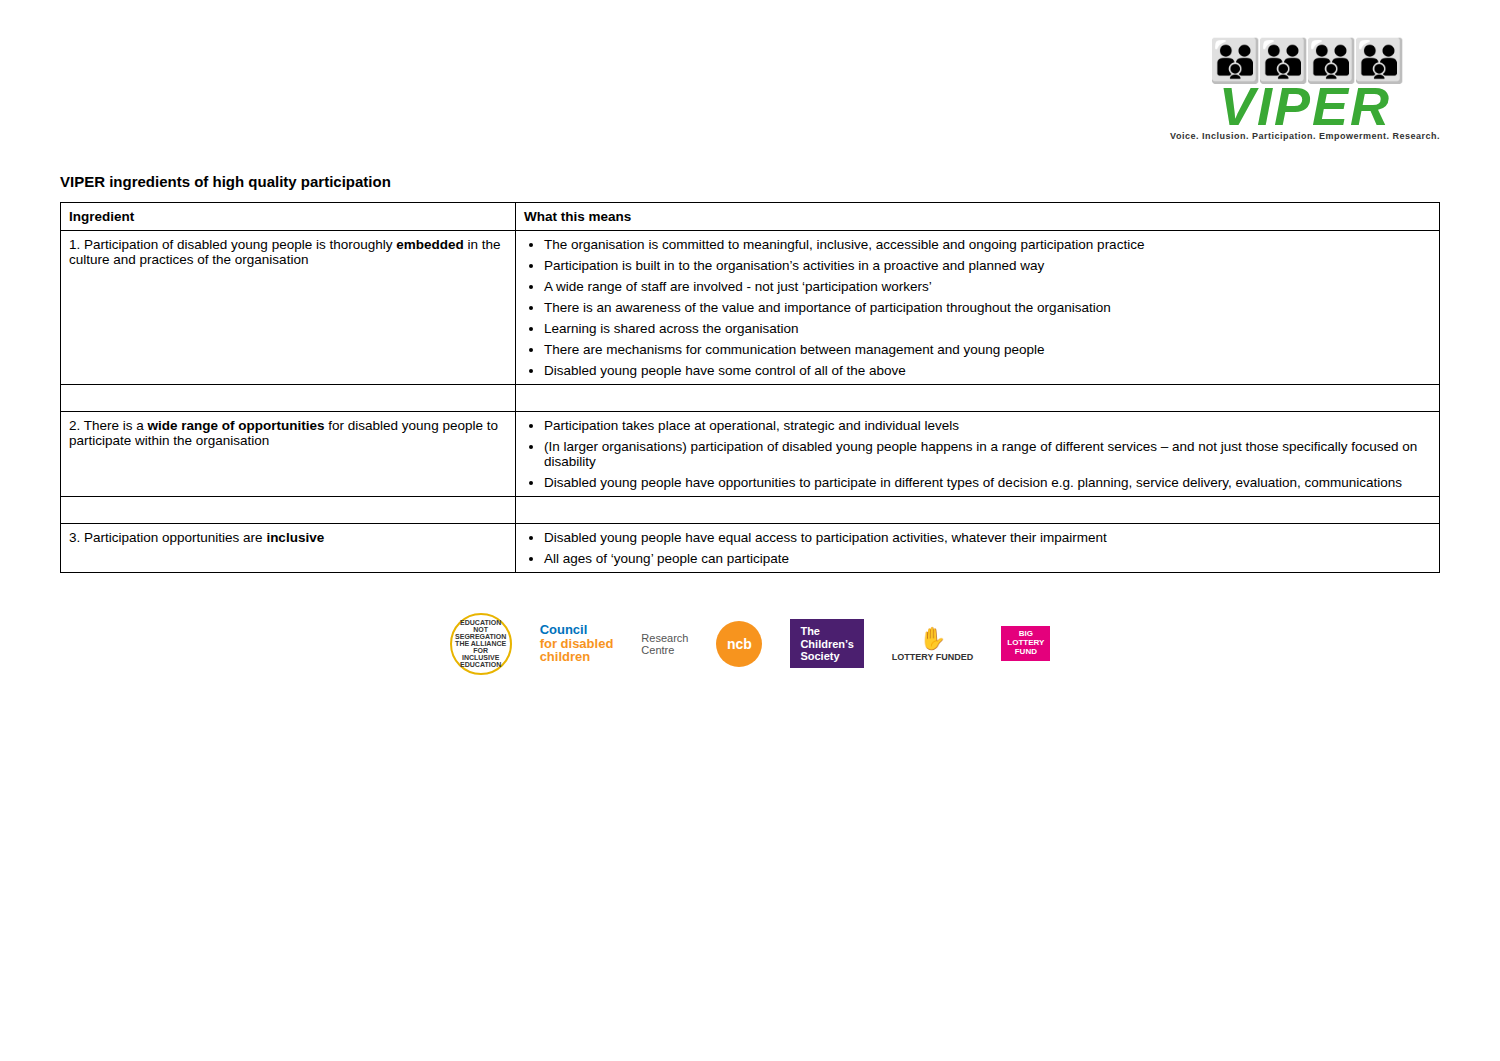👪👪👪👪
VIPER
Voice. Inclusion. Participation. Empowerment. Research.
VIPER ingredients of high quality participation
| Ingredient | What this means |
| --- | --- |
| 1. Participation of disabled young people is thoroughly embedded in the culture and practices of the organisation | The organisation is committed to meaningful, inclusive, accessible and ongoing participation practice Participation is built in to the organisation’s activities in a proactive and planned way A wide range of staff are involved - not just ‘participation workers’ There is an awareness of the value and importance of participation throughout the organisation Learning is shared across the organisation There are mechanisms for communication between management and young people Disabled young people have some control of all of the above |
| 2. There is a wide range of opportunities for disabled young people to participate within the organisation | Participation takes place at operational, strategic and individual levels (In larger organisations) participation of disabled young people happens in a range of different services – and not just those specifically focused on disability Disabled young people have opportunities to participate in different types of decision e.g. planning, service delivery, evaluation, communications |
| 3. Participation opportunities are inclusive | Disabled young people have equal access to participation activities, whatever their impairment All ages of ‘young’ people can participate |
EDUCATION NOT SEGREGATION
THE ALLIANCE FOR INCLUSIVE EDUCATION
Council
for disabled
children
Research
Centre
ncb
The
Children’s
Society
✋
LOTTERY FUNDED
BIG
LOTTERY
FUND